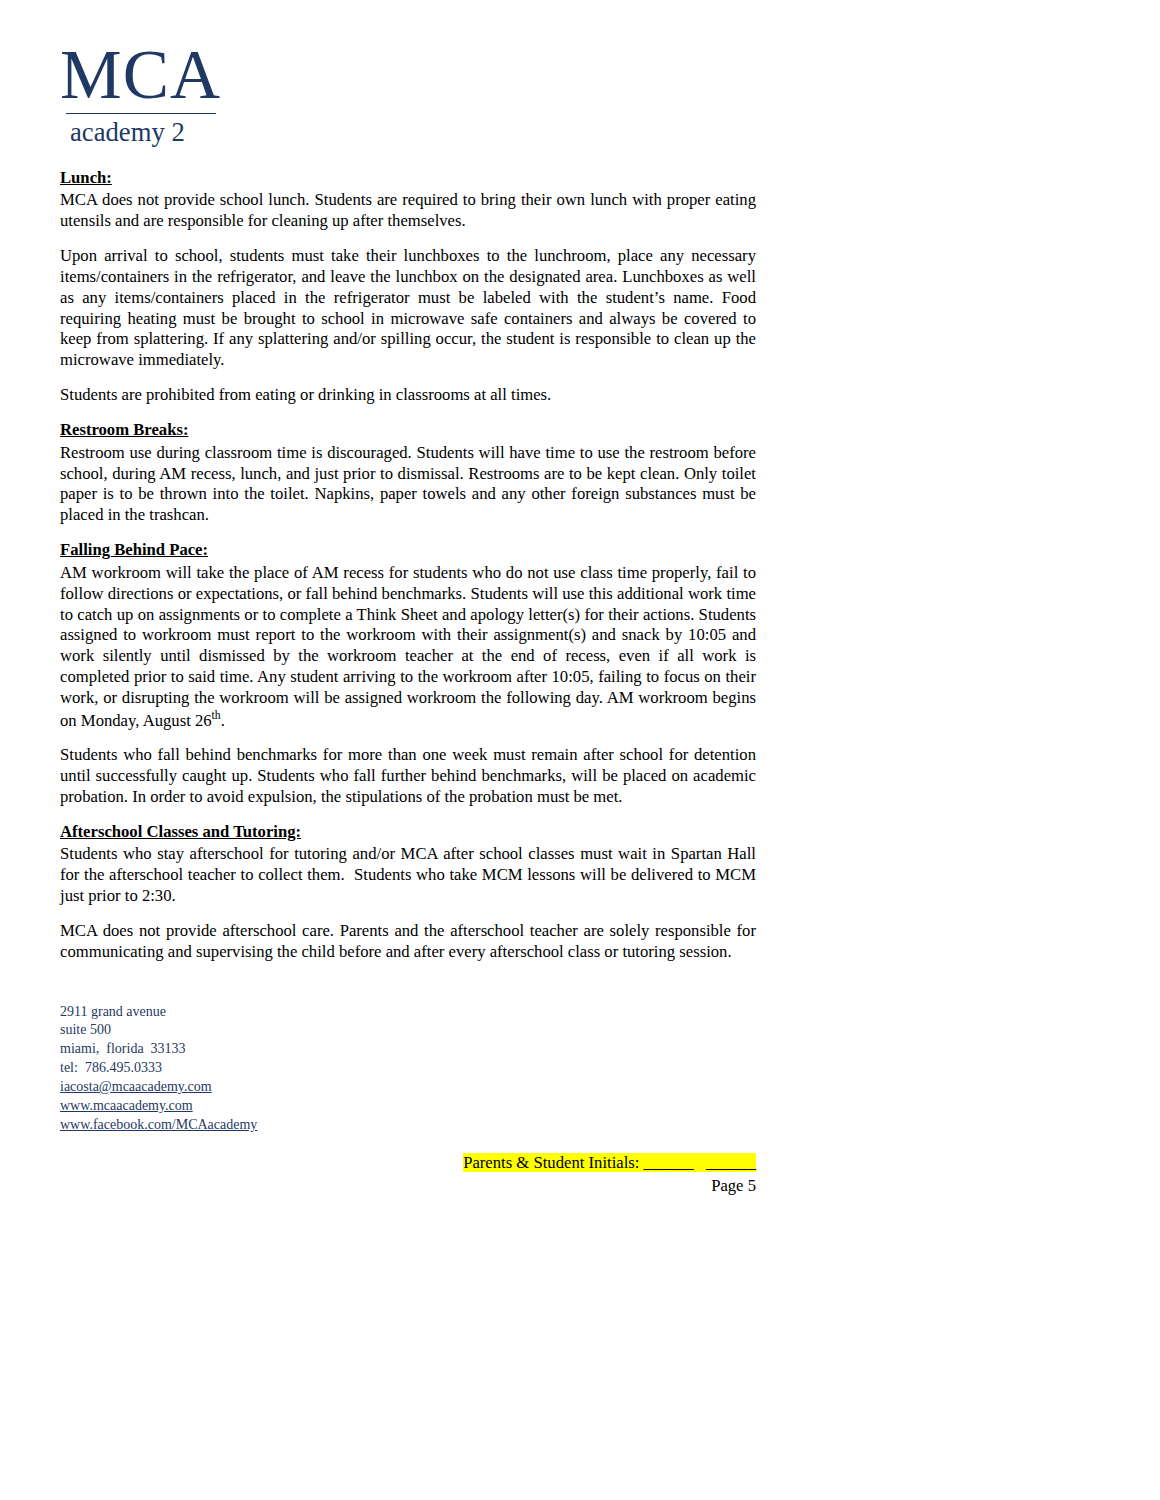MCA
academy 2
Lunch:
MCA does not provide school lunch. Students are required to bring their own lunch with proper eating utensils and are responsible for cleaning up after themselves.
Upon arrival to school, students must take their lunchboxes to the lunchroom, place any necessary items/containers in the refrigerator, and leave the lunchbox on the designated area. Lunchboxes as well as any items/containers placed in the refrigerator must be labeled with the student’s name. Food requiring heating must be brought to school in microwave safe containers and always be covered to keep from splattering. If any splattering and/or spilling occur, the student is responsible to clean up the microwave immediately.
Students are prohibited from eating or drinking in classrooms at all times.
Restroom Breaks:
Restroom use during classroom time is discouraged. Students will have time to use the restroom before school, during AM recess, lunch, and just prior to dismissal. Restrooms are to be kept clean. Only toilet paper is to be thrown into the toilet. Napkins, paper towels and any other foreign substances must be placed in the trashcan.
Falling Behind Pace:
AM workroom will take the place of AM recess for students who do not use class time properly, fail to follow directions or expectations, or fall behind benchmarks. Students will use this additional work time to catch up on assignments or to complete a Think Sheet and apology letter(s) for their actions. Students assigned to workroom must report to the workroom with their assignment(s) and snack by 10:05 and work silently until dismissed by the workroom teacher at the end of recess, even if all work is completed prior to said time. Any student arriving to the workroom after 10:05, failing to focus on their work, or disrupting the workroom will be assigned workroom the following day. AM workroom begins on Monday, August 26th.
Students who fall behind benchmarks for more than one week must remain after school for detention until successfully caught up. Students who fall further behind benchmarks, will be placed on academic probation. In order to avoid expulsion, the stipulations of the probation must be met.
Afterschool Classes and Tutoring:
Students who stay afterschool for tutoring and/or MCA after school classes must wait in Spartan Hall for the afterschool teacher to collect them. Students who take MCM lessons will be delivered to MCM just prior to 2:30.
MCA does not provide afterschool care. Parents and the afterschool teacher are solely responsible for communicating and supervising the child before and after every afterschool class or tutoring session.
2911 grand avenue
suite 500
miami, florida 33133
tel: 786.495.0333
iacosta@mcaacademy.com
www.mcaacademy.com
www.facebook.com/MCAacademy
Parents & Student Initials: ______ ______
Page 5